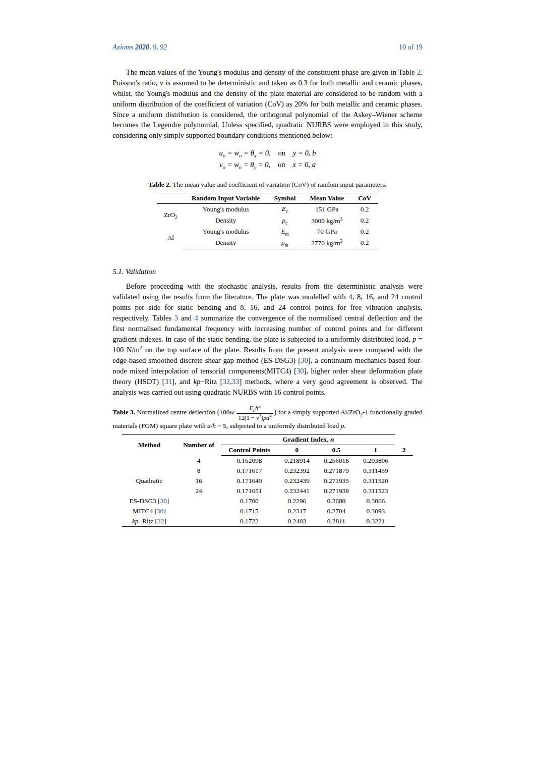Axioms 2020, 9, 92
10 of 19
The mean values of the Young's modulus and density of the constituent phase are given in Table 2. Poisson's ratio, ν is assumed to be deterministic and taken as 0.3 for both metallic and ceramic phases, whilst, the Young's modulus and the density of the plate material are considered to be random with a uniform distribution of the coefficient of variation (CoV) as 20% for both metallic and ceramic phases. Since a uniform distribution is considered, the orthogonal polynomial of the Askey–Wiener scheme becomes the Legendre polynomial. Unless specified, quadratic NURBS were employed in this study, considering only simply supported boundary conditions mentioned below:
uo = wo = θx = 0, on y = 0, b
vo = wo = θy = 0, on x = 0, a
Table 2. The mean value and coefficient of variation (CoV) of random input parameters.
| | Random Input Variable | Symbol | Mean Value | CoV |
| --- | --- | --- | --- | --- |
| ZrO 2 | Young's modulus | E c | 151 GPa | 0.2 |
| Density | ρ c | 3000 kg/m 3 | 0.2 |
| Al | Young's modulus | E m | 70 GPa | 0.2 |
| Density | ρ m | 2770 kg/m 3 | 0.2 |
5.1. Validation
Before proceeding with the stochastic analysis, results from the deterministic analysis were validated using the results from the literature. The plate was modelled with 4, 8, 16, and 24 control points per side for static bending and 8, 16, and 24 control points for free vibration analysis, respectively. Tables 3 and 4 summarize the convergence of the normalised central deflection and the first normalised fundamental frequency with increasing number of control points and for different gradient indexes. In case of the static bending, the plate is subjected to a uniformly distributed load, p = 100 N/m2 on the top surface of the plate. Results from the present analysis were compared with the edge-based smoothed discrete shear gap method (ES-DSG3) [30], a continuum mechanics based four-node mixed interpolation of tensorial components(MITC4) [30], higher order shear deformation plate theory (HSDT) [31], and kp−Ritz [32,33] methods, where a very good agreement is observed. The analysis was carried out using quadratic NURBS with 16 control points.
Table 3. Normalized centre deflection (100w Ech312(1 − ν2)pa4) for a simply supported Al/ZrO2-1 functionally graded materials (FGM) square plate with a/h = 5, subjected to a uniformly distributed load p.
| Method | Number of | Gradient Index, n |
| --- | --- | --- |
| Control Points | 0 | 0.5 | 1 | 2 |
| | 4 | 0.162098 | 0.218914 | 0.256018 | 0.293806 |
| | 8 | 0.171617 | 0.232392 | 0.271879 | 0.311459 |
| Quadratic | 16 | 0.171649 | 0.232439 | 0.271935 | 0.311520 |
| | 24 | 0.171651 | 0.232441 | 0.271938 | 0.311523 |
| ES-DSG3 [ 30 ] | | 0.1700 | 0.2296 | 0.2680 | 0.3066 |
| MITC4 [ 30 ] | | 0.1715 | 0.2317 | 0.2704 | 0.3093 |
| kp −Ritz [ 32 ] | | 0.1722 | 0.2403 | 0.2811 | 0.3221 |